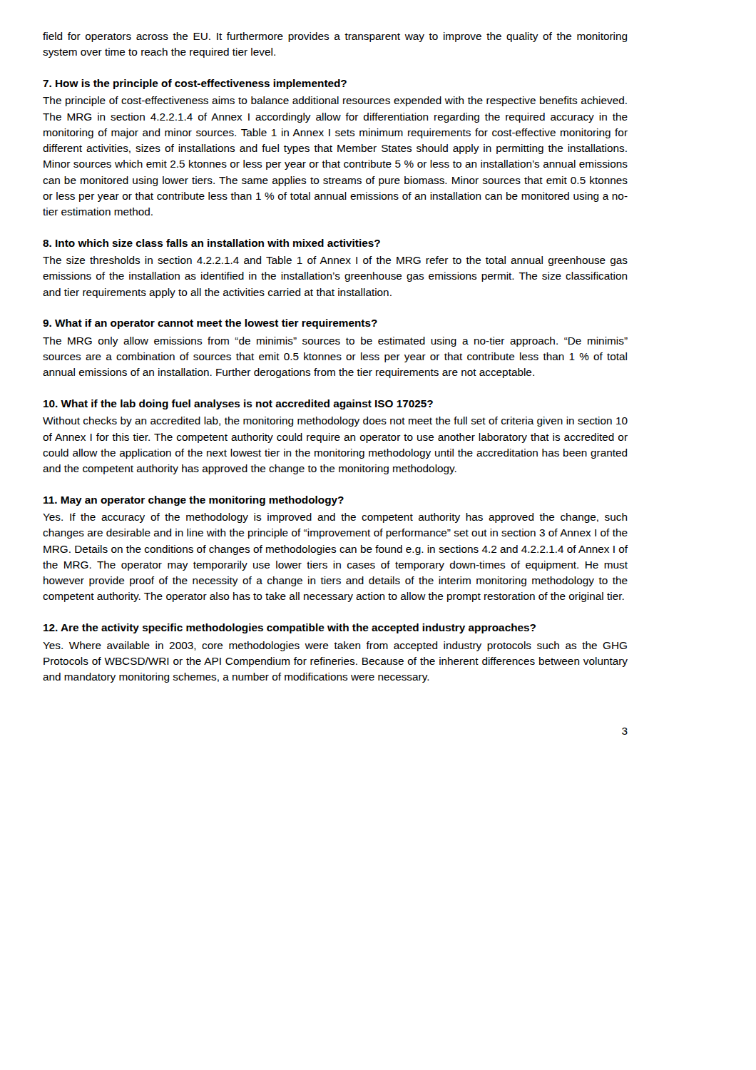field for operators across the EU. It furthermore provides a transparent way to improve the quality of the monitoring system over time to reach the required tier level.
7. How is the principle of cost-effectiveness implemented?
The principle of cost-effectiveness aims to balance additional resources expended with the respective benefits achieved. The MRG in section 4.2.2.1.4 of Annex I accordingly allow for differentiation regarding the required accuracy in the monitoring of major and minor sources. Table 1 in Annex I sets minimum requirements for cost-effective monitoring for different activities, sizes of installations and fuel types that Member States should apply in permitting the installations. Minor sources which emit 2.5 ktonnes or less per year or that contribute 5 % or less to an installation’s annual emissions can be monitored using lower tiers. The same applies to streams of pure biomass. Minor sources that emit 0.5 ktonnes or less per year or that contribute less than 1 % of total annual emissions of an installation can be monitored using a no-tier estimation method.
8. Into which size class falls an installation with mixed activities?
The size thresholds in section 4.2.2.1.4 and Table 1 of Annex I of the MRG refer to the total annual greenhouse gas emissions of the installation as identified in the installation’s greenhouse gas emissions permit. The size classification and tier requirements apply to all the activities carried at that installation.
9. What if an operator cannot meet the lowest tier requirements?
The MRG only allow emissions from “de minimis” sources to be estimated using a no-tier approach. “De minimis” sources are a combination of sources that emit 0.5 ktonnes or less per year or that contribute less than 1 % of total annual emissions of an installation. Further derogations from the tier requirements are not acceptable.
10. What if the lab doing fuel analyses is not accredited against ISO 17025?
Without checks by an accredited lab, the monitoring methodology does not meet the full set of criteria given in section 10 of Annex I for this tier. The competent authority could require an operator to use another laboratory that is accredited or could allow the application of the next lowest tier in the monitoring methodology until the accreditation has been granted and the competent authority has approved the change to the monitoring methodology.
11. May an operator change the monitoring methodology?
Yes. If the accuracy of the methodology is improved and the competent authority has approved the change, such changes are desirable and in line with the principle of “improvement of performance” set out in section 3 of Annex I of the MRG. Details on the conditions of changes of methodologies can be found e.g. in sections 4.2 and 4.2.2.1.4 of Annex I of the MRG. The operator may temporarily use lower tiers in cases of temporary down-times of equipment. He must however provide proof of the necessity of a change in tiers and details of the interim monitoring methodology to the competent authority. The operator also has to take all necessary action to allow the prompt restoration of the original tier.
12. Are the activity specific methodologies compatible with the accepted industry approaches?
Yes. Where available in 2003, core methodologies were taken from accepted industry protocols such as the GHG Protocols of WBCSD/WRI or the API Compendium for refineries. Because of the inherent differences between voluntary and mandatory monitoring schemes, a number of modifications were necessary.
3